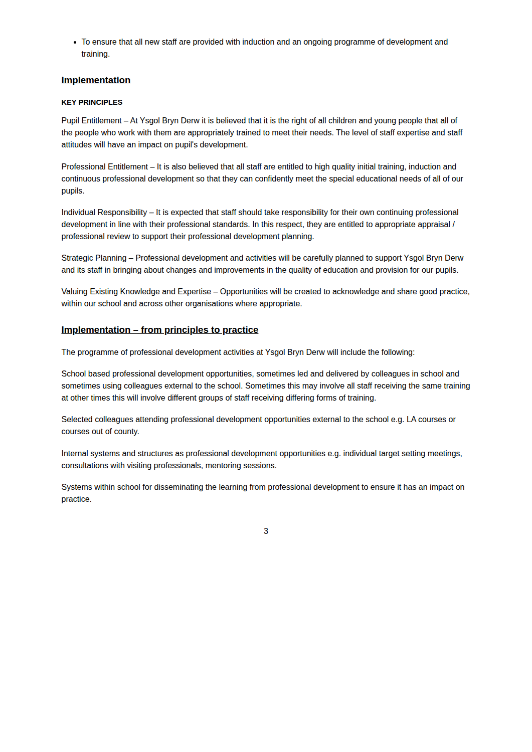To ensure that all new staff are provided with induction and an ongoing programme of development and training.
Implementation
KEY PRINCIPLES
Pupil Entitlement – At Ysgol Bryn Derw it is believed that it is the right of all children and young people that all of the people who work with them are appropriately trained to meet their needs. The level of staff expertise and staff attitudes will have an impact on pupil's development.
Professional Entitlement – It is also believed that all staff are entitled to high quality initial training, induction and continuous professional development so that they can confidently meet the special educational needs of all of our pupils.
Individual Responsibility – It is expected that staff should take responsibility for their own continuing professional development in line with their professional standards. In this respect, they are entitled to appropriate appraisal / professional review to support their professional development planning.
Strategic Planning – Professional development and activities will be carefully planned to support Ysgol Bryn Derw and its staff in bringing about changes and improvements in the quality of education and provision for our pupils.
Valuing Existing Knowledge and Expertise – Opportunities will be created to acknowledge and share good practice, within our school and across other organisations where appropriate.
Implementation – from principles to practice
The programme of professional development activities at Ysgol Bryn Derw will include the following:
School based professional development opportunities, sometimes led and delivered by colleagues in school and sometimes using colleagues external to the school. Sometimes this may involve all staff receiving the same training at other times this will involve different groups of staff receiving differing forms of training.
Selected colleagues attending professional development opportunities external to the school e.g. LA courses or courses out of county.
Internal systems and structures as professional development opportunities e.g. individual target setting meetings, consultations with visiting professionals, mentoring sessions.
Systems within school for disseminating the learning from professional development to ensure it has an impact on practice.
3